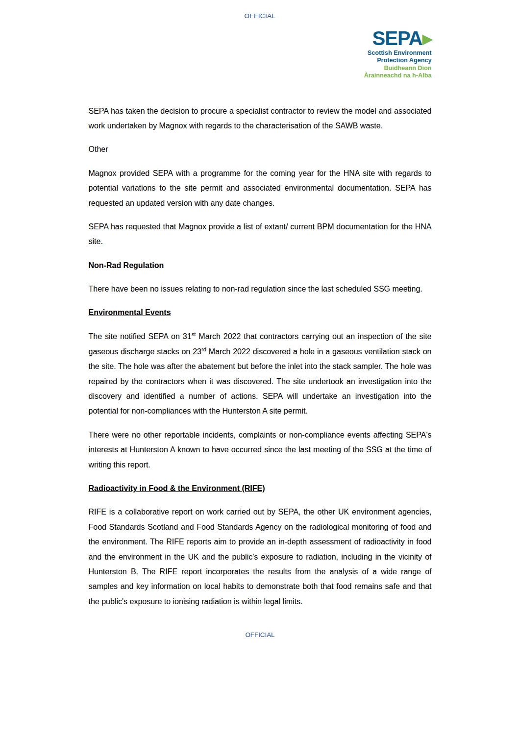OFFICIAL
SEPA▸ Scottish Environment
Protection Agency Buidheann Dìon
Àrainneachd na h-Alba
SEPA has taken the decision to procure a specialist contractor to review the model and associated work undertaken by Magnox with regards to the characterisation of the SAWB waste.
Other
Magnox provided SEPA with a programme for the coming year for the HNA site with regards to potential variations to the site permit and associated environmental documentation. SEPA has requested an updated version with any date changes.
SEPA has requested that Magnox provide a list of extant/ current BPM documentation for the HNA site.
Non-Rad Regulation
There have been no issues relating to non-rad regulation since the last scheduled SSG meeting.
Environmental Events
The site notified SEPA on 31st March 2022 that contractors carrying out an inspection of the site gaseous discharge stacks on 23rd March 2022 discovered a hole in a gaseous ventilation stack on the site. The hole was after the abatement but before the inlet into the stack sampler. The hole was repaired by the contractors when it was discovered. The site undertook an investigation into the discovery and identified a number of actions. SEPA will undertake an investigation into the potential for non-compliances with the Hunterston A site permit.
There were no other reportable incidents, complaints or non-compliance events affecting SEPA's interests at Hunterston A known to have occurred since the last meeting of the SSG at the time of writing this report.
Radioactivity in Food & the Environment (RIFE)
RIFE is a collaborative report on work carried out by SEPA, the other UK environment agencies, Food Standards Scotland and Food Standards Agency on the radiological monitoring of food and the environment. The RIFE reports aim to provide an in-depth assessment of radioactivity in food and the environment in the UK and the public's exposure to radiation, including in the vicinity of Hunterston B. The RIFE report incorporates the results from the analysis of a wide range of samples and key information on local habits to demonstrate both that food remains safe and that the public's exposure to ionising radiation is within legal limits.
OFFICIAL